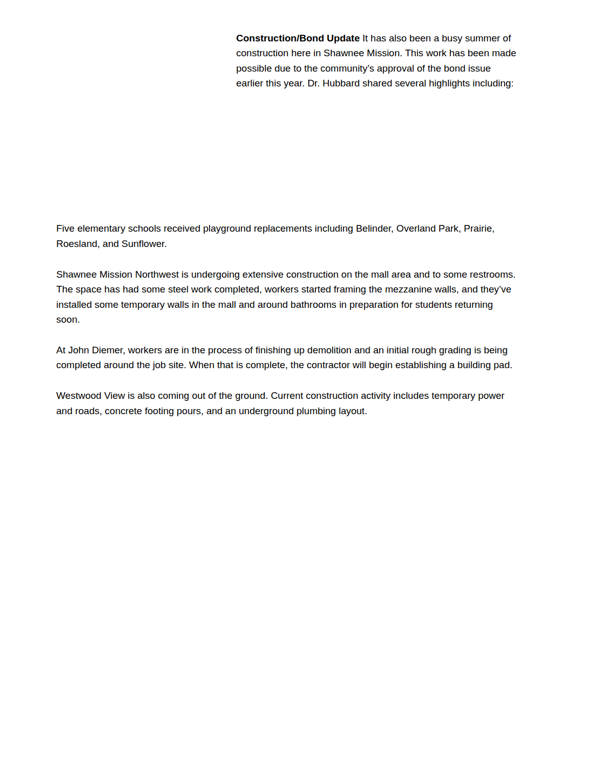Construction/Bond Update It has also been a busy summer of construction here in Shawnee Mission. This work has been made possible due to the community’s approval of the bond issue earlier this year. Dr. Hubbard shared several highlights including:
Five elementary schools received playground replacements including Belinder, Overland Park, Prairie, Roesland, and Sunflower.
Shawnee Mission Northwest is undergoing extensive construction on the mall area and to some restrooms. The space has had some steel work completed, workers started framing the mezzanine walls, and they’ve installed some temporary walls in the mall and around bathrooms in preparation for students returning soon.
At John Diemer, workers are in the process of finishing up demolition and an initial rough grading is being completed around the job site. When that is complete, the contractor will begin establishing a building pad.
Westwood View is also coming out of the ground. Current construction activity includes temporary power and roads, concrete footing pours, and an underground plumbing layout.